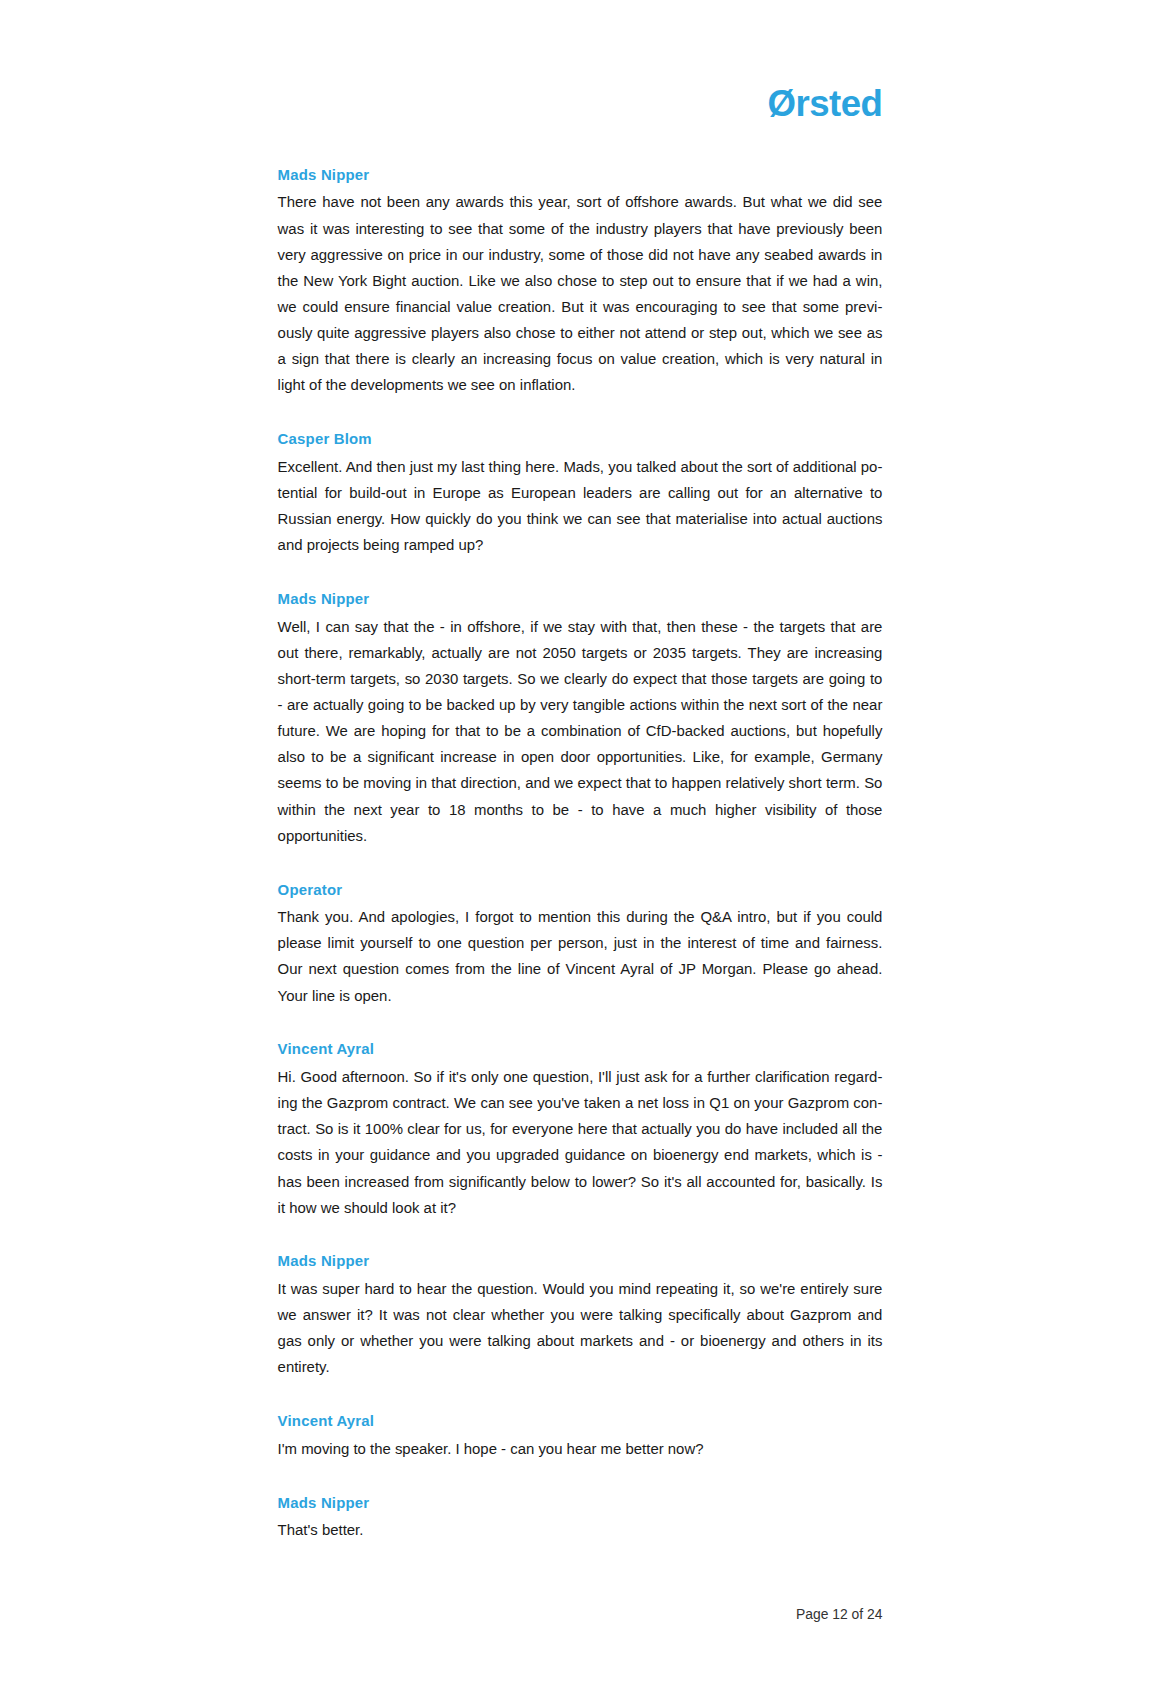Ørsted
Mads Nipper
There have not been any awards this year, sort of offshore awards. But what we did see was it was interesting to see that some of the industry players that have previously been very aggressive on price in our industry, some of those did not have any seabed awards in the New York Bight auction. Like we also chose to step out to ensure that if we had a win, we could ensure financial value creation. But it was encouraging to see that some previously quite aggressive players also chose to either not attend or step out, which we see as a sign that there is clearly an increasing focus on value creation, which is very natural in light of the developments we see on inflation.
Casper Blom
Excellent. And then just my last thing here. Mads, you talked about the sort of additional potential for build-out in Europe as European leaders are calling out for an alternative to Russian energy. How quickly do you think we can see that materialise into actual auctions and projects being ramped up?
Mads Nipper
Well, I can say that the - in offshore, if we stay with that, then these - the targets that are out there, remarkably, actually are not 2050 targets or 2035 targets. They are increasing short-term targets, so 2030 targets. So we clearly do expect that those targets are going to - are actually going to be backed up by very tangible actions within the next sort of the near future. We are hoping for that to be a combination of CfD-backed auctions, but hopefully also to be a significant increase in open door opportunities. Like, for example, Germany seems to be moving in that direction, and we expect that to happen relatively short term. So within the next year to 18 months to be - to have a much higher visibility of those opportunities.
Operator
Thank you. And apologies, I forgot to mention this during the Q&A intro, but if you could please limit yourself to one question per person, just in the interest of time and fairness. Our next question comes from the line of Vincent Ayral of JP Morgan. Please go ahead. Your line is open.
Vincent Ayral
Hi. Good afternoon. So if it's only one question, I'll just ask for a further clarification regarding the Gazprom contract. We can see you've taken a net loss in Q1 on your Gazprom contract. So is it 100% clear for us, for everyone here that actually you do have included all the costs in your guidance and you upgraded guidance on bioenergy end markets, which is - has been increased from significantly below to lower? So it's all accounted for, basically. Is it how we should look at it?
Mads Nipper
It was super hard to hear the question. Would you mind repeating it, so we're entirely sure we answer it? It was not clear whether you were talking specifically about Gazprom and gas only or whether you were talking about markets and - or bioenergy and others in its entirety.
Vincent Ayral
I'm moving to the speaker. I hope - can you hear me better now?
Mads Nipper
That's better.
Page 12 of 24